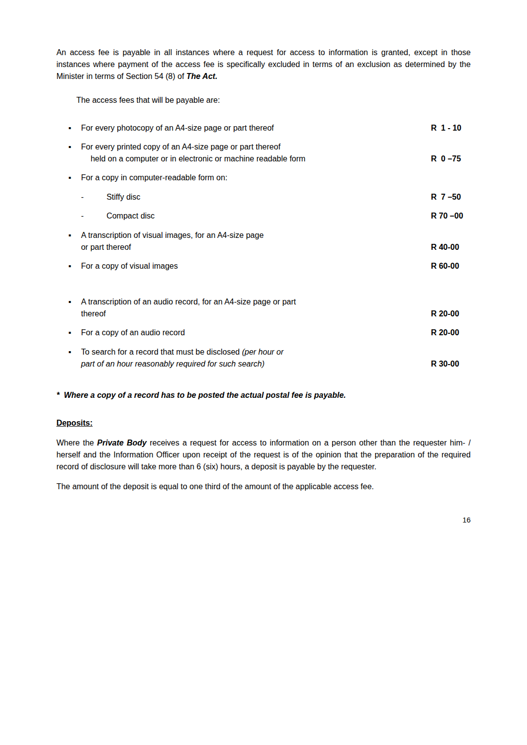An access fee is payable in all instances where a request for access to information is granted, except in those instances where payment of the access fee is specifically excluded in terms of an exclusion as determined by the Minister in terms of Section 54 (8) of The Act.
The access fees that will be payable are:
| ▪ | For every photocopy of an A4-size page or part thereof | R 1 - 10 |
| ▪ | For every printed copy of an A4-size page or part thereof held on a computer or in electronic or machine readable form | R 0 –75 |
| ▪ | For a copy in computer-readable form on: | |
| | - Stiffy disc | R 7 –50 |
| | - Compact disc | R 70 –00 |
| ▪ | A transcription of visual images, for an A4-size page or part thereof | R 40-00 |
| ▪ | For a copy of visual images | R 60-00 |
| ▪ | A transcription of an audio record, for an A4-size page or part thereof | R 20-00 |
| ▪ | For a copy of an audio record | R 20-00 |
| ▪ | To search for a record that must be disclosed (per hour or part of an hour reasonably required for such search) | R 30-00 |
* Where a copy of a record has to be posted the actual postal fee is payable.
Deposits:
Where the Private Body receives a request for access to information on a person other than the requester him- / herself and the Information Officer upon receipt of the request is of the opinion that the preparation of the required record of disclosure will take more than 6 (six) hours, a deposit is payable by the requester.
The amount of the deposit is equal to one third of the amount of the applicable access fee.
16